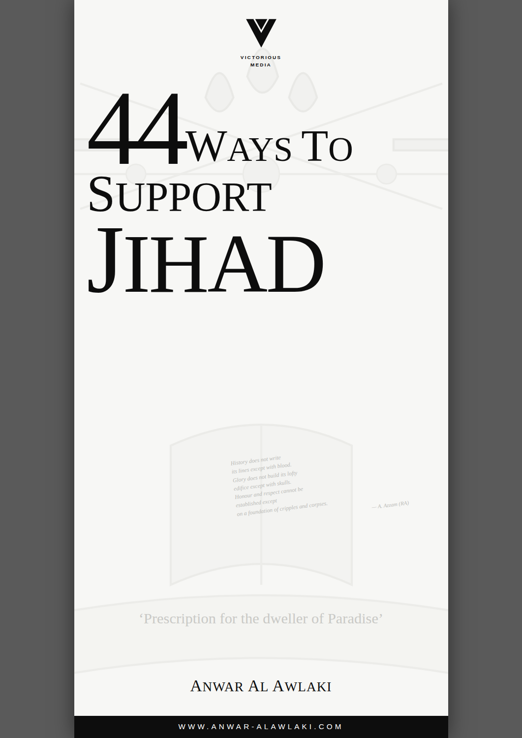Victorious
Media
44 Ways To Support Jihad
History does not write
its lines except with blood.
Glory does not build its lofty
edifice except with skulls.
Honour and respect cannot be
established except
on a foundation of cripples and corpses. — A. Azzam (RA)
‘Prescription for the dweller of Paradise’
Anwar Al Awlaki
www.anwar-alawlaki.com